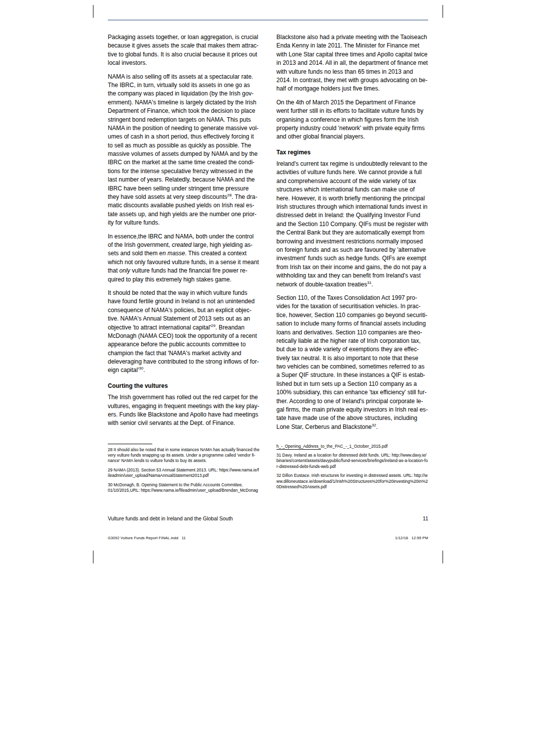Packaging assets together, or loan aggregation, is crucial because it gives assets the scale that makes them attractive to global funds. It is also crucial because it prices out local investors.
NAMA is also selling off its assets at a spectacular rate. The IBRC, in turn, virtually sold its assets in one go as the company was placed in liquidation (by the Irish government). NAMA's timeline is largely dictated by the Irish Department of Finance, which took the decision to place stringent bond redemption targets on NAMA. This puts NAMA in the position of needing to generate massive volumes of cash in a short period, thus effectively forcing it to sell as much as possible as quickly as possible. The massive volumes of assets dumped by NAMA and by the IBRC on the market at the same time created the conditions for the intense speculative frenzy witnessed in the last number of years. Relatedly, because NAMA and the IBRC have been selling under stringent time pressure they have sold assets at very steep discounts28. The dramatic discounts available pushed yields on Irish real estate assets up, and high yields are the number one priority for vulture funds.
In essence,the IBRC and NAMA, both under the control of the Irish government, created large, high yielding assets and sold them en masse. This created a context which not only favoured vulture funds, in a sense it meant that only vulture funds had the financial fire power required to play this extremely high stakes game.
It should be noted that the way in which vulture funds have found fertile ground in Ireland is not an unintended consequence of NAMA's policies, but an explicit objective. NAMA's Annual Statement of 2013 sets out as an objective 'to attract international capital'29. Breandan McDonagh (NAMA CEO) took the opportunity of a recent appearance before the public accounts committee to champion the fact that 'NAMA's market activity and deleveraging have contributed to the strong inflows of foreign capital'30.
Courting the vultures
The Irish government has rolled out the red carpet for the vultures, engaging in frequent meetings with the key players. Funds like Blackstone and Apollo have had meetings with senior civil servants at the Dept. of Finance.
Blackstone also had a private meeting with the Taoiseach Enda Kenny in late 2011. The Minister for Finance met with Lone Star capital three times and Apollo capital twice in 2013 and 2014. All in all, the department of finance met with vulture funds no less than 65 times in 2013 and 2014. In contrast, they met with groups advocating on behalf of mortgage holders just five times.
On the 4th of March 2015 the Department of Finance went further still in its efforts to facilitate vulture funds by organising a conference in which figures form the Irish property industry could 'network' with private equity firms and other global financial players.
Tax regimes
Ireland's current tax regime is undoubtedly relevant to the activities of vulture funds here. We cannot provide a full and comprehensive account of the wide variety of tax structures which international funds can make use of here. However, it is worth briefly mentioning the principal Irish structures through which international funds invest in distressed debt in Ireland: the Qualifying Investor Fund and the Section 110 Company. QIFs must be register with the Central Bank but they are automatically exempt from borrowing and investment restrictions normally imposed on foreign funds and as such are favoured by 'alternative investment' funds such as hedge funds. QIFs are exempt from Irish tax on their income and gains, the do not pay a withholding tax and they can benefit from Ireland's vast network of double-taxation treaties31.
Section 110, of the Taxes Consolidation Act 1997 provides for the taxation of securitisation vehicles. In practice, however, Section 110 companies go beyond securitisation to include many forms of financial assets including loans and derivatives. Section 110 companies are theoretically liable at the higher rate of Irish corporation tax, but due to a wide variety of exemptions they are effectively tax neutral. It is also important to note that these two vehicles can be combined, sometimes referred to as a Super QIF structure. In these instances a QIF is established but in turn sets up a Section 110 company as a 100% subsidiary, this can enhance 'tax efficiency' still further. According to one of Ireland's principal corporate legal firms, the main private equity investors in Irish real estate have made use of the above structures, including Lone Star, Cerberus and Blackstone32.
28 It should also be noted that in some instances NAMA has actually financed the very vulture funds snapping up its assets. Under a programme called 'vendor finance' NAMA lends to vulture funds to buy its assets.
29 NAMA (2013). Section 53 Annual Statement 2013. URL: https://www.nama.ie/fileadmin/user_upload/NamaAnnualStatement2013.pdf
30 McDonagh, B. Opening Statement to the Public Accounts Committee, 01/10/2015,URL: https://www.nama.ie/fileadmin/user_upload/Brendan_McDonagh_-_Opening_Address_to_the_PAC_-_1_October_2015.pdf
31 Davy. Ireland as a location for distressed debt funds. URL: http://www.davy.ie/binaries/content/assets/davypublic/fund-services/briefings/ireland-as-a-location-for-distressed-debt-funds-web.pdf
32 Dillon Eustace. Irish structures for investing in distressed assets. URL: http://www.dilloneustace.ie/download/1/Irish%20Structures%20for%20investing%20in%20Distressed%20Assets.pdf
Vulture funds and debt in Ireland and the Global South
11
G3092 Vulture Funds Report FINAL.indd 11
1/12/16 12:55 PM